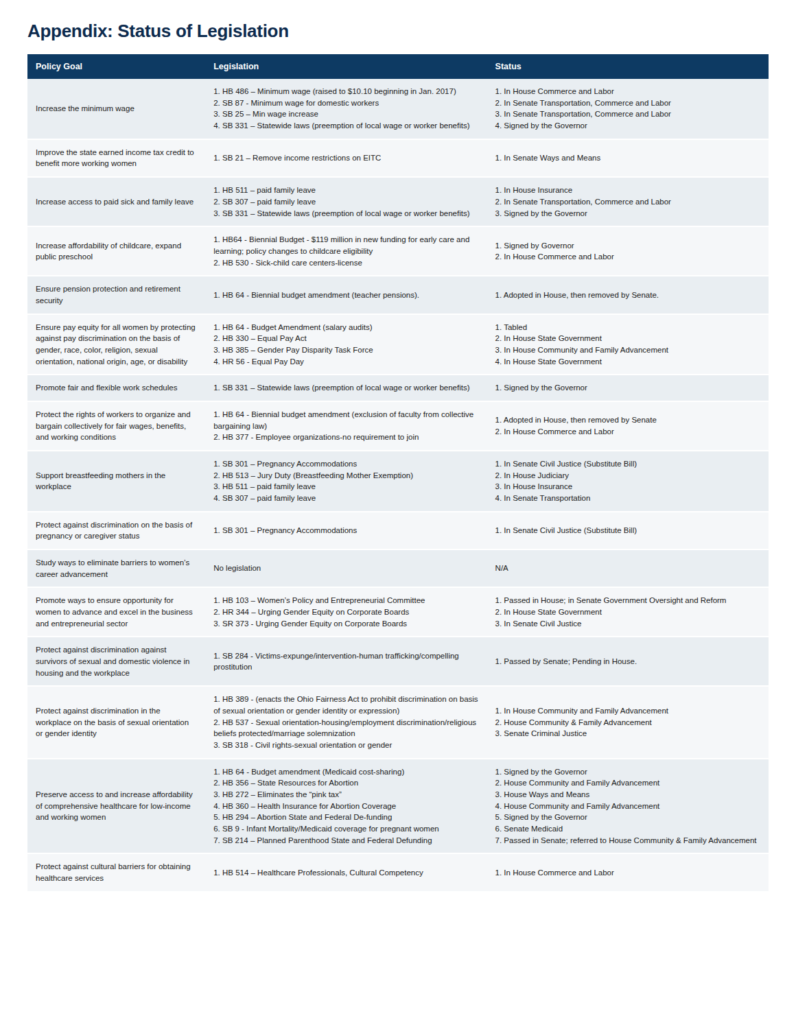Appendix: Status of Legislation
| Policy Goal | Legislation | Status |
| --- | --- | --- |
| Increase the minimum wage | 1. HB 486 – Minimum wage (raised to $10.10 beginning in Jan. 2017) 2. SB 87 - Minimum wage for domestic workers 3. SB 25 – Min wage increase 4. SB 331 – Statewide laws (preemption of local wage or worker benefits) | 1. In House Commerce and Labor 2. In Senate Transportation, Commerce and Labor 3. In Senate Transportation, Commerce and Labor 4. Signed by the Governor |
| Improve the state earned income tax credit to benefit more working women | 1. SB 21 – Remove income restrictions on EITC | 1. In Senate Ways and Means |
| Increase access to paid sick and family leave | 1. HB 511 – paid family leave 2. SB 307 – paid family leave 3. SB 331 – Statewide laws (preemption of local wage or worker benefits) | 1. In House Insurance 2. In Senate Transportation, Commerce and Labor 3. Signed by the Governor |
| Increase affordability of childcare, expand public preschool | 1. HB64 - Biennial Budget - $119 million in new funding for early care and learning; policy changes to childcare eligibility 2. HB 530 - Sick-child care centers-license | 1. Signed by Governor 2. In House Commerce and Labor |
| Ensure pension protection and retirement security | 1. HB 64 - Biennial budget amendment (teacher pensions). | 1. Adopted in House, then removed by Senate. |
| Ensure pay equity for all women by protecting against pay discrimination on the basis of gender, race, color, religion, sexual orientation, national origin, age, or disability | 1. HB 64 - Budget Amendment (salary audits) 2. HB 330 – Equal Pay Act 3. HB 385 – Gender Pay Disparity Task Force 4. HR 56 - Equal Pay Day | 1. Tabled 2. In House State Government 3. In House Community and Family Advancement 4. In House State Government |
| Promote fair and flexible work schedules | 1. SB 331 – Statewide laws (preemption of local wage or worker benefits) | 1. Signed by the Governor |
| Protect the rights of workers to organize and bargain collectively for fair wages, benefits, and working conditions | 1. HB 64 - Biennial budget amendment (exclusion of faculty from collective bargaining law) 2. HB 377 - Employee organizations-no requirement to join | 1. Adopted in House, then removed by Senate 2. In House Commerce and Labor |
| Support breastfeeding mothers in the workplace | 1. SB 301 – Pregnancy Accommodations 2. HB 513 – Jury Duty (Breastfeeding Mother Exemption) 3. HB 511 – paid family leave 4. SB 307 – paid family leave | 1. In Senate Civil Justice (Substitute Bill) 2. In House Judiciary 3. In House Insurance 4. In Senate Transportation |
| Protect against discrimination on the basis of pregnancy or caregiver status | 1. SB 301 – Pregnancy Accommodations | 1. In Senate Civil Justice (Substitute Bill) |
| Study ways to eliminate barriers to women’s career advancement | No legislation | N/A |
| Promote ways to ensure opportunity for women to advance and excel in the business and entrepreneurial sector | 1. HB 103 – Women’s Policy and Entrepreneurial Committee 2. HR 344 – Urging Gender Equity on Corporate Boards 3. SR 373 - Urging Gender Equity on Corporate Boards | 1. Passed in House; in Senate Government Oversight and Reform 2. In House State Government 3. In Senate Civil Justice |
| Protect against discrimination against survivors of sexual and domestic violence in housing and the workplace | 1. SB 284 - Victims-expunge/intervention-human trafficking/compelling prostitution | 1. Passed by Senate; Pending in House. |
| Protect against discrimination in the workplace on the basis of sexual orientation or gender identity | 1. HB 389 - (enacts the Ohio Fairness Act to prohibit discrimination on basis of sexual orientation or gender identity or expression) 2. HB 537 - Sexual orientation-housing/employment discrimination/religious beliefs protected/marriage solemnization 3. SB 318 - Civil rights-sexual orientation or gender | 1. In House Community and Family Advancement 2. House Community & Family Advancement 3. Senate Criminal Justice |
| Preserve access to and increase affordability of comprehensive healthcare for low-income and working women | 1. HB 64 - Budget amendment (Medicaid cost-sharing) 2. HB 356 – State Resources for Abortion 3. HB 272 – Eliminates the “pink tax” 4. HB 360 – Health Insurance for Abortion Coverage 5. HB 294 – Abortion State and Federal De-funding 6. SB 9 - Infant Mortality/Medicaid coverage for pregnant women 7. SB 214 – Planned Parenthood State and Federal Defunding | 1. Signed by the Governor 2. House Community and Family Advancement 3. House Ways and Means 4. House Community and Family Advancement 5. Signed by the Governor 6. Senate Medicaid 7. Passed in Senate; referred to House Community & Family Advancement |
| Protect against cultural barriers for obtaining healthcare services | 1. HB 514 – Healthcare Professionals, Cultural Competency | 1. In House Commerce and Labor |